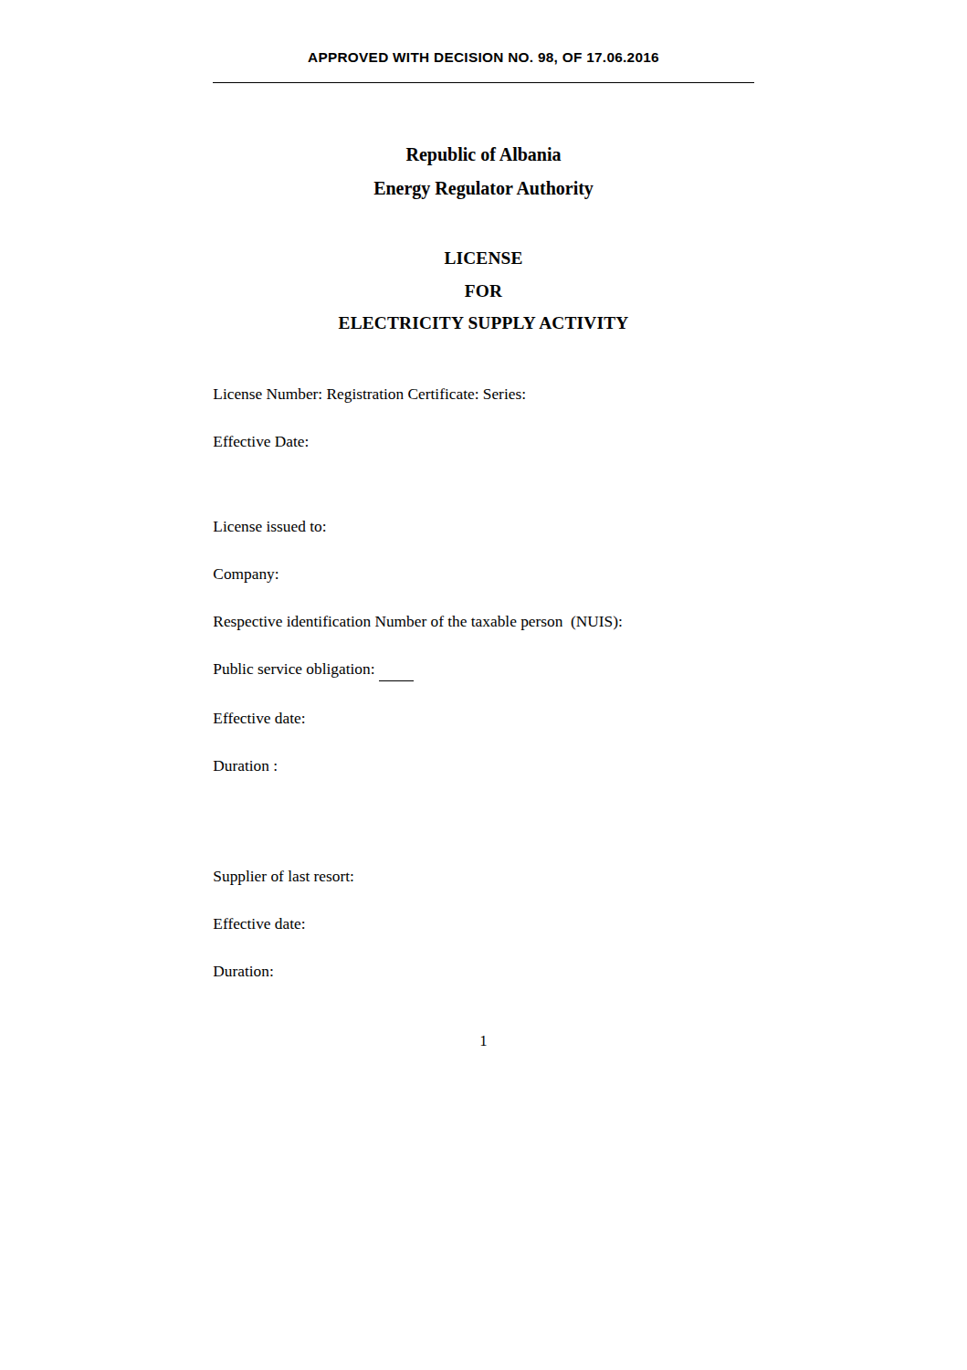APPROVED WITH DECISION NO. 98, OF 17.06.2016
Republic of Albania
Energy Regulator Authority
LICENSE
FOR
ELECTRICITY SUPPLY ACTIVITY
License Number: Registration Certificate: Series:
Effective Date:
License issued to:
Company:
Respective identification Number of the taxable person (NUIS):
Public service obligation:
Effective date:
Duration :
Supplier of last resort:
Effective date:
Duration:
1